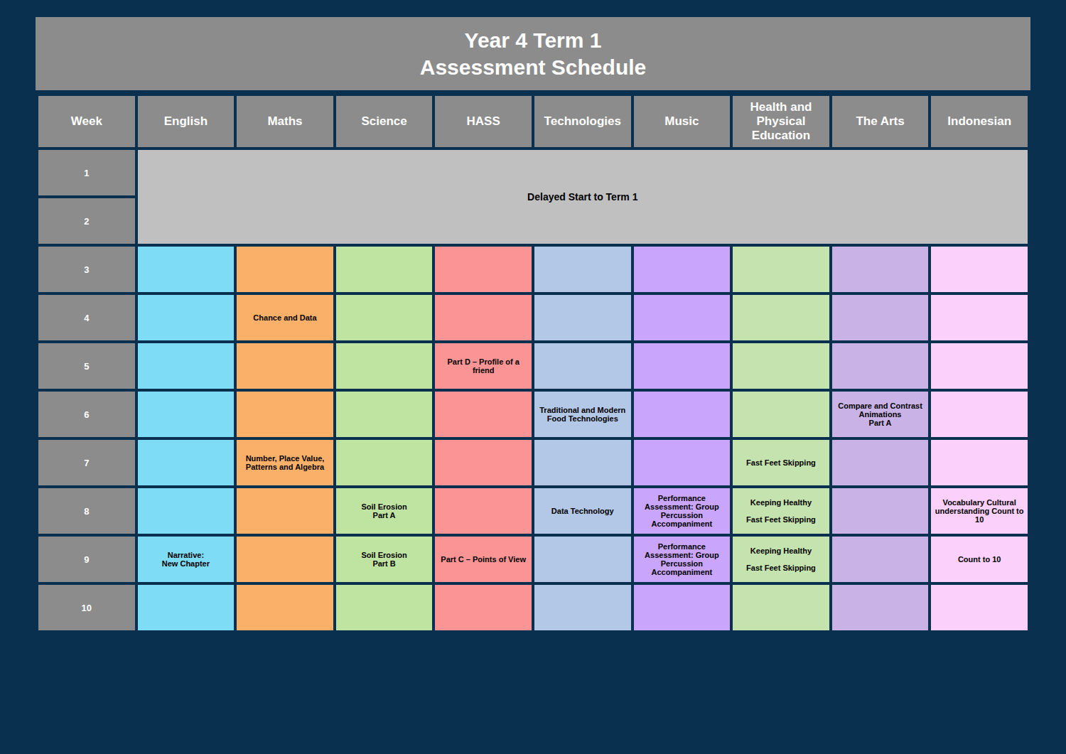Year 4 Term 1 Assessment Schedule
| Week | English | Maths | Science | HASS | Technologies | Music | Health and Physical Education | The Arts | Indonesian |
| --- | --- | --- | --- | --- | --- | --- | --- | --- | --- |
| 1 | Delayed Start to Term 1 |
| 2 |
| 3 | | | | | | | | | |
| 4 | | Chance and Data | | | | | | | |
| 5 | | | | Part D – Profile of a friend | | | | | |
| 6 | | | | | Traditional and Modern Food Technologies | | | Compare and Contrast Animations Part A | |
| 7 | | Number, Place Value, Patterns and Algebra | | | | | Fast Feet Skipping | | |
| 8 | | | Soil Erosion Part A | | Data Technology | Performance Assessment: Group Percussion Accompaniment | Keeping Healthy Fast Feet Skipping | | Vocabulary Cultural understanding Count to 10 |
| 9 | Narrative: New Chapter | | Soil Erosion Part B | Part C – Points of View | | Performance Assessment: Group Percussion Accompaniment | Keeping Healthy Fast Feet Skipping | | Count to 10 |
| 10 | | | | | | | | | |